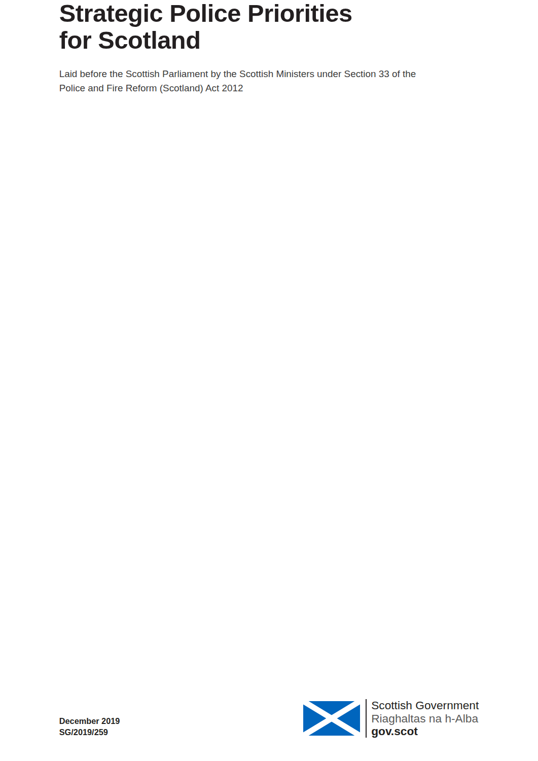Strategic Police Priorities
for Scotland
Laid before the Scottish Parliament by the Scottish Ministers under Section 33 of the Police and Fire Reform (Scotland) Act 2012
December 2019
SG/2019/259
Scottish Government
Riaghaltas na h-Alba
gov.scot